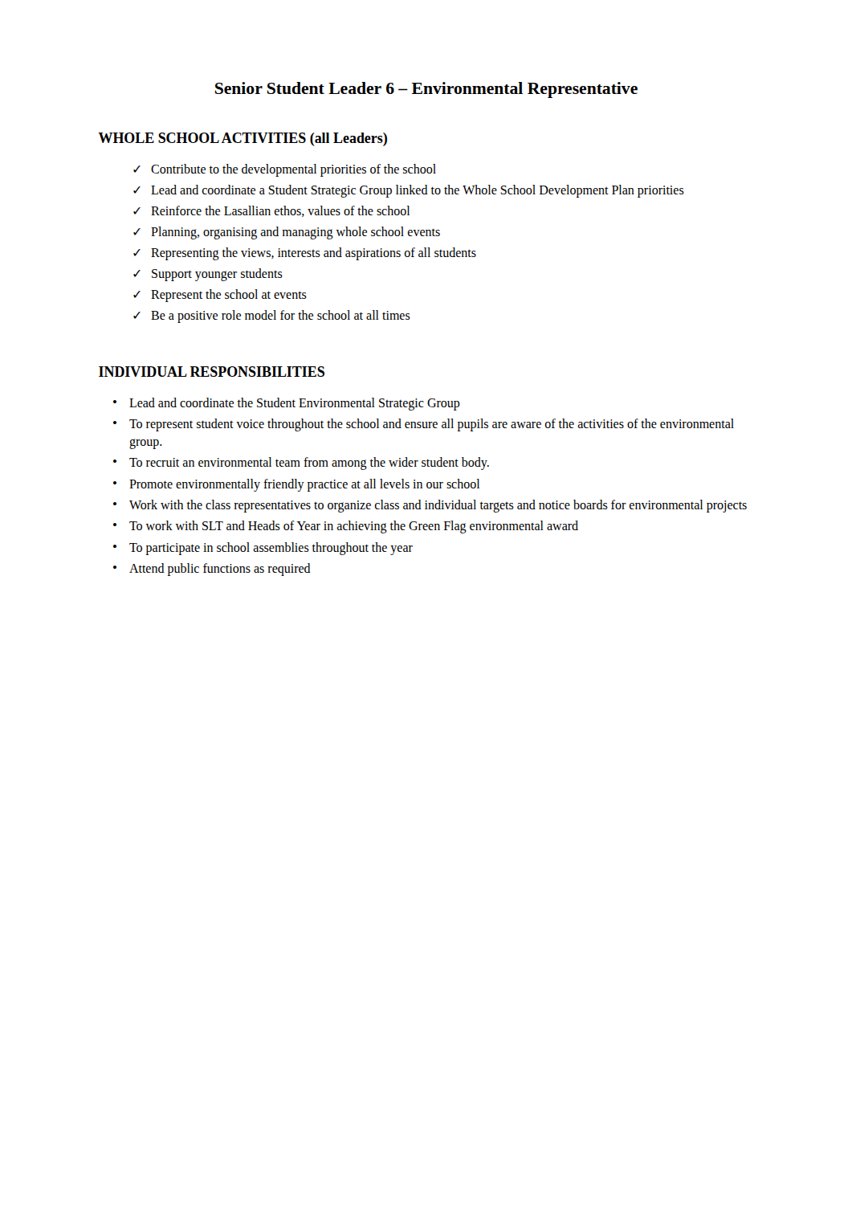Senior Student Leader 6 – Environmental Representative
WHOLE SCHOOL ACTIVITIES (all Leaders)
Contribute to the developmental priorities of the school
Lead and coordinate a Student Strategic Group linked to the Whole School Development Plan priorities
Reinforce the Lasallian ethos, values of the school
Planning, organising and managing whole school events
Representing the views, interests and aspirations of all students
Support younger students
Represent the school at events
Be a positive role model for the school at all times
INDIVIDUAL RESPONSIBILITIES
Lead and coordinate the Student Environmental Strategic Group
To represent student voice throughout the school and ensure all pupils are aware of the activities of the environmental group.
To recruit an environmental team from among the wider student body.
Promote environmentally friendly practice at all levels in our school
Work with the class representatives to organize class and individual targets and notice boards for environmental projects
To work with SLT and Heads of Year in achieving the Green Flag environmental award
To participate in school assemblies throughout the year
Attend public functions as required